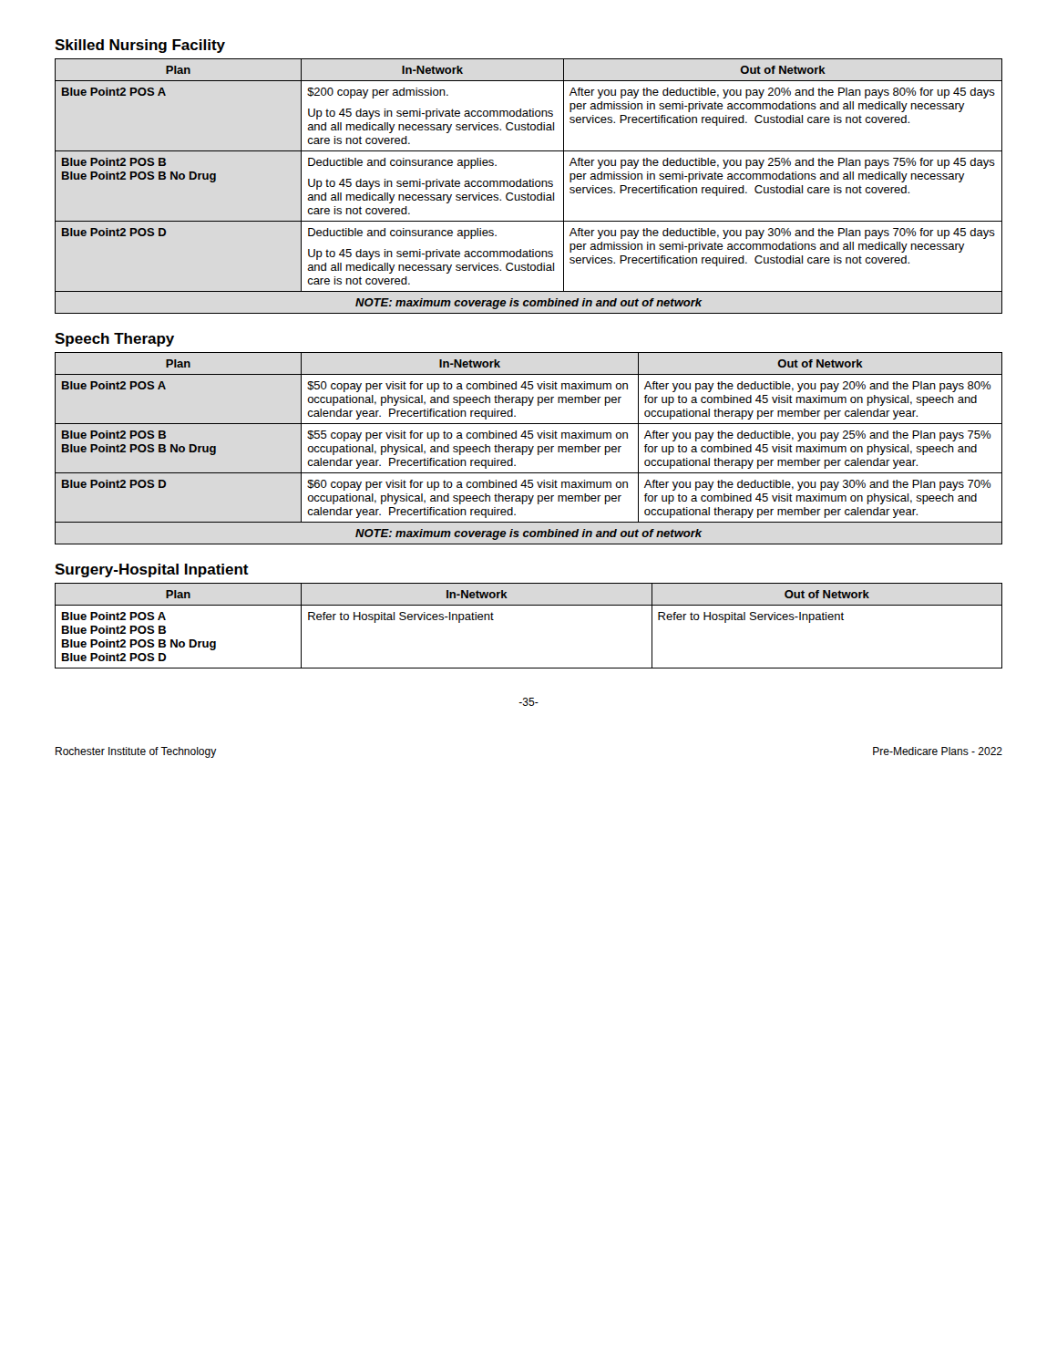Skilled Nursing Facility
| Plan | In-Network | Out of Network |
| --- | --- | --- |
| Blue Point2 POS A | $200 copay per admission. Up to 45 days in semi-private accommodations and all medically necessary services. Custodial care is not covered. | After you pay the deductible, you pay 20% and the Plan pays 80% for up 45 days per admission in semi-private accommodations and all medically necessary services. Precertification required. Custodial care is not covered. |
| Blue Point2 POS B Blue Point2 POS B No Drug | Deductible and coinsurance applies. Up to 45 days in semi-private accommodations and all medically necessary services. Custodial care is not covered. | After you pay the deductible, you pay 25% and the Plan pays 75% for up 45 days per admission in semi-private accommodations and all medically necessary services. Precertification required. Custodial care is not covered. |
| Blue Point2 POS D | Deductible and coinsurance applies. Up to 45 days in semi-private accommodations and all medically necessary services. Custodial care is not covered. | After you pay the deductible, you pay 30% and the Plan pays 70% for up 45 days per admission in semi-private accommodations and all medically necessary services. Precertification required. Custodial care is not covered. |
| NOTE: maximum coverage is combined in and out of network |
Speech Therapy
| Plan | In-Network | Out of Network |
| --- | --- | --- |
| Blue Point2 POS A | $50 copay per visit for up to a combined 45 visit maximum on occupational, physical, and speech therapy per member per calendar year. Precertification required. | After you pay the deductible, you pay 20% and the Plan pays 80% for up to a combined 45 visit maximum on physical, speech and occupational therapy per member per calendar year. |
| Blue Point2 POS B Blue Point2 POS B No Drug | $55 copay per visit for up to a combined 45 visit maximum on occupational, physical, and speech therapy per member per calendar year. Precertification required. | After you pay the deductible, you pay 25% and the Plan pays 75% for up to a combined 45 visit maximum on physical, speech and occupational therapy per member per calendar year. |
| Blue Point2 POS D | $60 copay per visit for up to a combined 45 visit maximum on occupational, physical, and speech therapy per member per calendar year. Precertification required. | After you pay the deductible, you pay 30% and the Plan pays 70% for up to a combined 45 visit maximum on physical, speech and occupational therapy per member per calendar year. |
| NOTE: maximum coverage is combined in and out of network |
Surgery-Hospital Inpatient
| Plan | In-Network | Out of Network |
| --- | --- | --- |
| Blue Point2 POS A Blue Point2 POS B Blue Point2 POS B No Drug Blue Point2 POS D | Refer to Hospital Services-Inpatient | Refer to Hospital Services-Inpatient |
-35-
Rochester Institute of Technology Pre-Medicare Plans - 2022